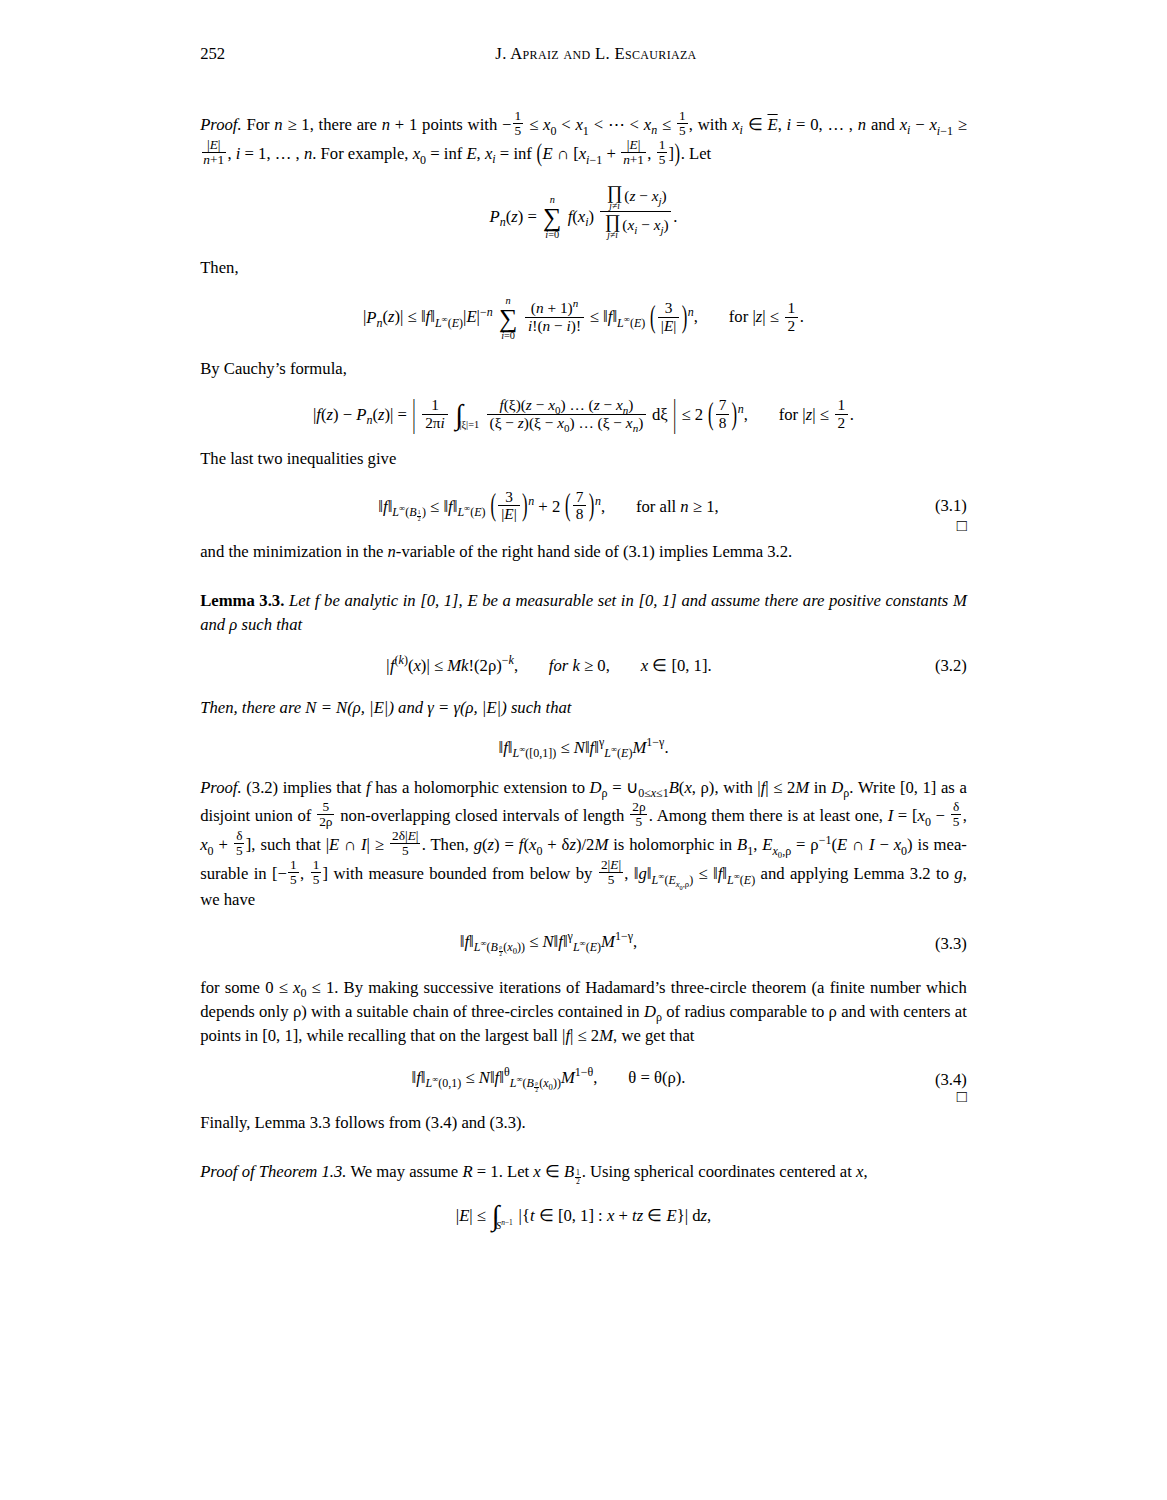252 J. Apraiz and L. Escauriaza
Proof. For n ≥ 1, there are n + 1 points with −15 ≤ x0 < x1 < ⋯ < xn ≤ 15, with xi ∈ E, i = 0, … , n and xi − xi−1 ≥ |E|n+1, i = 1, … , n. For example, x0 = inf E, xi = inf (E ∩ [xi−1 + |E|n+1, 15]). Let
Pn(z) = n∑i=0 f(xi) ∏j≠i(z − xj) ∏j≠i(xi − xj) .
Then,
|Pn(z)| ≤ ‖f‖L∞(E)|E|−n n∑i=0 (n + 1)n i!(n − i)! ≤ ‖f‖L∞(E) (3|E|)n, for |z| ≤ 12.
By Cauchy’s formula,
|f(z) − Pn(z)| = | 12πi ∫|ξ|=1 f(ξ)(z − x0) … (z − xn) (ξ − z)(ξ − x0) … (ξ − xn) dξ | ≤ 2 (78)n, for |z| ≤ 12.
The last two inequalities give
‖f‖L∞(B12) ≤ ‖f‖L∞(E) (3|E|)n + 2 (78)n, for all n ≥ 1,
(3.1)
and the minimization in the n-variable of the right hand side of (3.1) implies Lemma 3.2.□
Lemma 3.3. Let f be analytic in [0, 1], E be a measurable set in [0, 1] and assume there are positive constants M and ρ such that
|f(k)(x)| ≤ Mk!(2ρ)−k, for k ≥ 0, x ∈ [0, 1].
(3.2)
Then, there are N = N(ρ, |E|) and γ = γ(ρ, |E|) such that
‖f‖L∞([0,1]) ≤ N‖f‖γL∞(E)M1−γ.
Proof. (3.2) implies that f has a holomorphic extension to Dρ = ∪0≤x≤1B(x, ρ), with |f| ≤ 2M in Dρ. Write [0, 1] as a disjoint union of 52ρ non-overlapping closed intervals of length 2ρ 5. Among them there is at least one, I = [x0 − δ 5, x0 + δ 5], such that |E ∩ I| ≥ 2δ|E|5. Then, g(z) = f(x0 + δz)/2M is holomorphic in B1, Ex0,ρ = ρ−1(E ∩ I − x0) is measurable in [−15, 15] with measure bounded from below by 2|E|5, ‖g‖L∞(Ex0,ρ) ≤ ‖f‖L∞(E) and applying Lemma 3.2 to g, we have
‖f‖L∞(Bρ 2(x0)) ≤ N‖f‖γL∞(E)M1−γ,
(3.3)
for some 0 ≤ x0 ≤ 1. By making successive iterations of Hadamard’s three-circle theorem (a finite number which depends only ρ) with a suitable chain of three-circles contained in Dρ of radius comparable to ρ and with centers at points in [0, 1], while recalling that on the largest ball |f| ≤ 2M, we get that
‖f‖L∞(0,1) ≤ N‖f‖θL∞(Bρ 2(x0))M1−θ, θ = θ(ρ).
(3.4)
Finally, Lemma 3.3 follows from (3.4) and (3.3).□
Proof of Theorem 1.3. We may assume R = 1. Let x ∈ B12. Using spherical coordinates centered at x,
|E| ≤ ∫Sn−1 |{t ∈ [0, 1] : x + tz ∈ E}| dz,